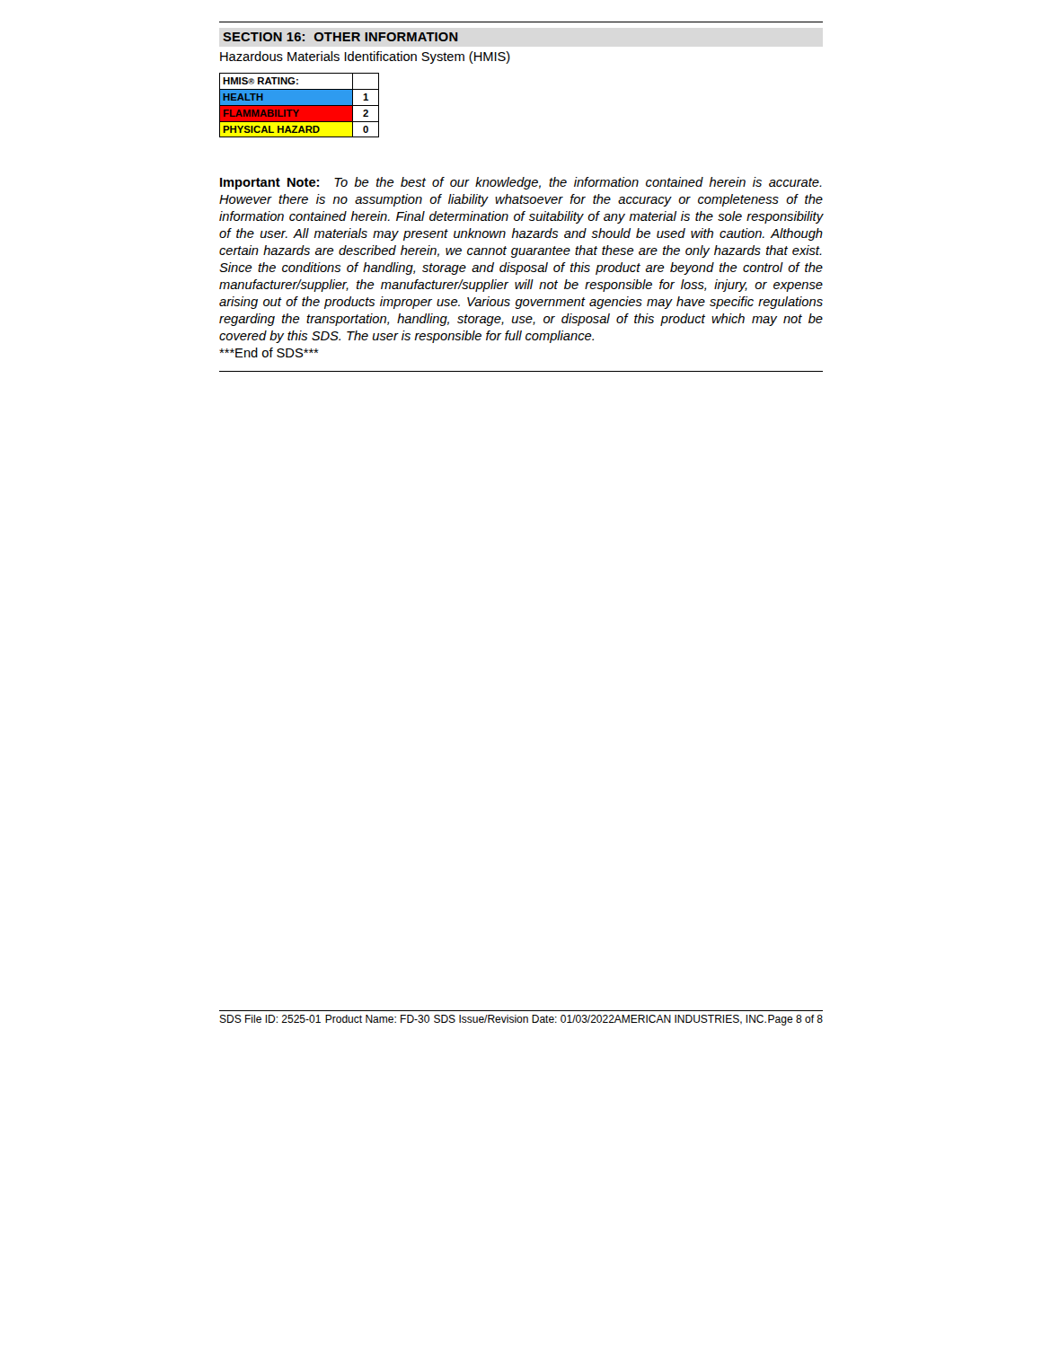SECTION 16: OTHER INFORMATION
Hazardous Materials Identification System (HMIS)
| HMIS ® RATING: | |
| HEALTH | 1 |
| FLAMMABILITY | 2 |
| PHYSICAL HAZARD | 0 |
Important Note: To be the best of our knowledge, the information contained herein is accurate. However there is no assumption of liability whatsoever for the accuracy or completeness of the information contained herein. Final determination of suitability of any material is the sole responsibility of the user. All materials may present unknown hazards and should be used with caution. Although certain hazards are described herein, we cannot guarantee that these are the only hazards that exist. Since the conditions of handling, storage and disposal of this product are beyond the control of the manufacturer/supplier, the manufacturer/supplier will not be responsible for loss, injury, or expense arising out of the products improper use. Various government agencies may have specific regulations regarding the transportation, handling, storage, use, or disposal of this product which may not be covered by this SDS. The user is responsible for full compliance.
***End of SDS***
| SDS File ID: 2525-01 | Product Name: FD-30 | SDS Issue/Revision Date: 01/03/2022 | AMERICAN INDUSTRIES, INC. | Page 8 of 8 |